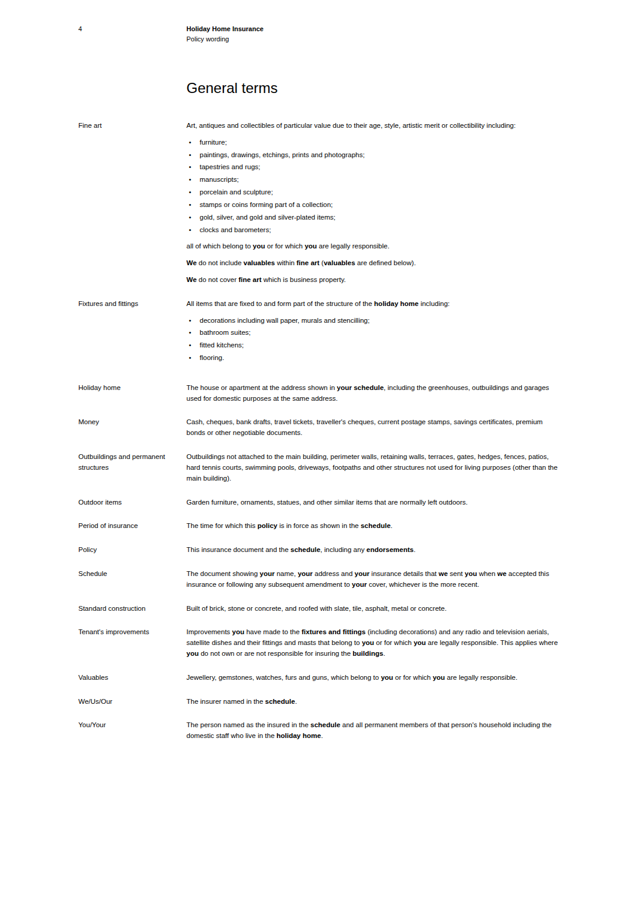4
Holiday Home Insurance
Policy wording
General terms
Fine art
Art, antiques and collectibles of particular value due to their age, style, artistic merit or collectibility including:
furniture;
paintings, drawings, etchings, prints and photographs;
tapestries and rugs;
manuscripts;
porcelain and sculpture;
stamps or coins forming part of a collection;
gold, silver, and gold and silver-plated items;
clocks and barometers;
all of which belong to you or for which you are legally responsible.
We do not include valuables within fine art (valuables are defined below).
We do not cover fine art which is business property.
Fixtures and fittings
All items that are fixed to and form part of the structure of the holiday home including:
decorations including wall paper, murals and stencilling;
bathroom suites;
fitted kitchens;
flooring.
Holiday home
The house or apartment at the address shown in your schedule, including the greenhouses, outbuildings and garages used for domestic purposes at the same address.
Money
Cash, cheques, bank drafts, travel tickets, traveller's cheques, current postage stamps, savings certificates, premium bonds or other negotiable documents.
Outbuildings and permanent structures
Outbuildings not attached to the main building, perimeter walls, retaining walls, terraces, gates, hedges, fences, patios, hard tennis courts, swimming pools, driveways, footpaths and other structures not used for living purposes (other than the main building).
Outdoor items
Garden furniture, ornaments, statues, and other similar items that are normally left outdoors.
Period of insurance
The time for which this policy is in force as shown in the schedule.
Policy
This insurance document and the schedule, including any endorsements.
Schedule
The document showing your name, your address and your insurance details that we sent you when we accepted this insurance or following any subsequent amendment to your cover, whichever is the more recent.
Standard construction
Built of brick, stone or concrete, and roofed with slate, tile, asphalt, metal or concrete.
Tenant's improvements
Improvements you have made to the fixtures and fittings (including decorations) and any radio and television aerials, satellite dishes and their fittings and masts that belong to you or for which you are legally responsible. This applies where you do not own or are not responsible for insuring the buildings.
Valuables
Jewellery, gemstones, watches, furs and guns, which belong to you or for which you are legally responsible.
We/Us/Our
The insurer named in the schedule.
You/Your
The person named as the insured in the schedule and all permanent members of that person's household including the domestic staff who live in the holiday home.